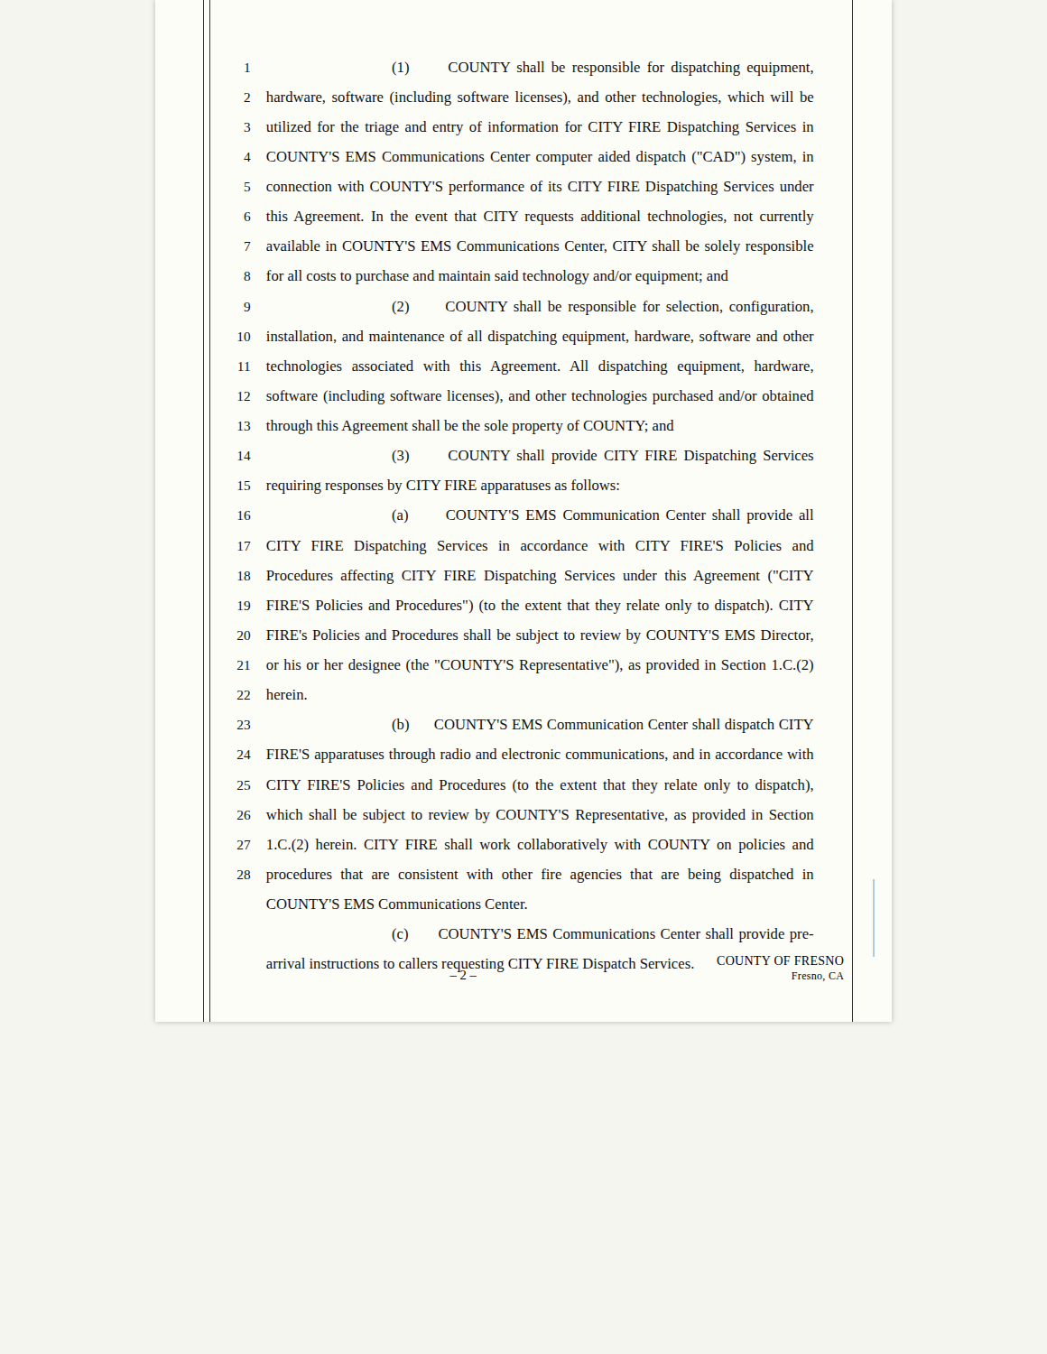1
2
3
4
5
6
7
8
9
10
11
12
13
14
15
16
17
18
19
20
21
22
23
24
25
26
27
28
(1) COUNTY shall be responsible for dispatching equipment, hardware, software (including software licenses), and other technologies, which will be utilized for the triage and entry of information for CITY FIRE Dispatching Services in COUNTY'S EMS Communications Center computer aided dispatch ("CAD") system, in connection with COUNTY'S performance of its CITY FIRE Dispatching Services under this Agreement. In the event that CITY requests additional technologies, not currently available in COUNTY'S EMS Communications Center, CITY shall be solely responsible for all costs to purchase and maintain said technology and/or equipment; and
(2) COUNTY shall be responsible for selection, configuration, installation, and maintenance of all dispatching equipment, hardware, software and other technologies associated with this Agreement. All dispatching equipment, hardware, software (including software licenses), and other technologies purchased and/or obtained through this Agreement shall be the sole property of COUNTY; and
(3) COUNTY shall provide CITY FIRE Dispatching Services requiring responses by CITY FIRE apparatuses as follows:
(a) COUNTY'S EMS Communication Center shall provide all CITY FIRE Dispatching Services in accordance with CITY FIRE'S Policies and Procedures affecting CITY FIRE Dispatching Services under this Agreement ("CITY FIRE'S Policies and Procedures") (to the extent that they relate only to dispatch). CITY FIRE's Policies and Procedures shall be subject to review by COUNTY'S EMS Director, or his or her designee (the "COUNTY'S Representative"), as provided in Section 1.C.(2) herein.
(b) COUNTY'S EMS Communication Center shall dispatch CITY FIRE'S apparatuses through radio and electronic communications, and in accordance with CITY FIRE'S Policies and Procedures (to the extent that they relate only to dispatch), which shall be subject to review by COUNTY'S Representative, as provided in Section 1.C.(2) herein. CITY FIRE shall work collaboratively with COUNTY on policies and procedures that are consistent with other fire agencies that are being dispatched in COUNTY'S EMS Communications Center.
(c) COUNTY'S EMS Communications Center shall provide pre-arrival instructions to callers requesting CITY FIRE Dispatch Services.
– 2 –
COUNTY OF FRESNO
Fresno, CA